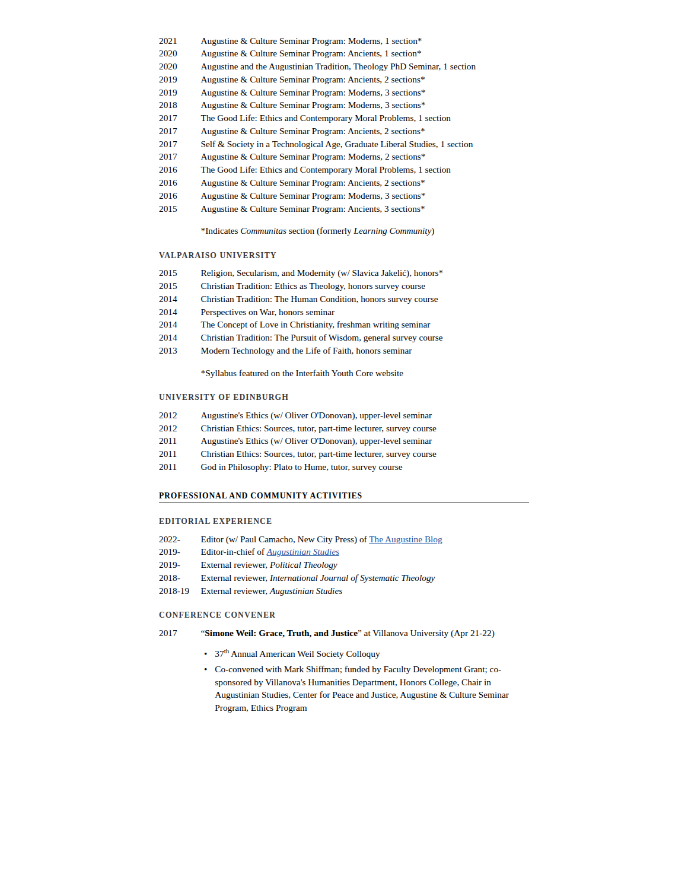2021 Augustine & Culture Seminar Program: Moderns, 1 section*
2020 Augustine & Culture Seminar Program: Ancients, 1 section*
2020 Augustine and the Augustinian Tradition, Theology PhD Seminar, 1 section
2019 Augustine & Culture Seminar Program: Ancients, 2 sections*
2019 Augustine & Culture Seminar Program: Moderns, 3 sections*
2018 Augustine & Culture Seminar Program: Moderns, 3 sections*
2017 The Good Life: Ethics and Contemporary Moral Problems, 1 section
2017 Augustine & Culture Seminar Program: Ancients, 2 sections*
2017 Self & Society in a Technological Age, Graduate Liberal Studies, 1 section
2017 Augustine & Culture Seminar Program: Moderns, 2 sections*
2016 The Good Life: Ethics and Contemporary Moral Problems, 1 section
2016 Augustine & Culture Seminar Program: Ancients, 2 sections*
2016 Augustine & Culture Seminar Program: Moderns, 3 sections*
2015 Augustine & Culture Seminar Program: Ancients, 3 sections*
*Indicates Communitas section (formerly Learning Community)
Valparaiso University
2015 Religion, Secularism, and Modernity (w/ Slavica Jakelić), honors*
2015 Christian Tradition: Ethics as Theology, honors survey course
2014 Christian Tradition: The Human Condition, honors survey course
2014 Perspectives on War, honors seminar
2014 The Concept of Love in Christianity, freshman writing seminar
2014 Christian Tradition: The Pursuit of Wisdom, general survey course
2013 Modern Technology and the Life of Faith, honors seminar
*Syllabus featured on the Interfaith Youth Core website
University of Edinburgh
2012 Augustine's Ethics (w/ Oliver O'Donovan), upper-level seminar
2012 Christian Ethics: Sources, tutor, part-time lecturer, survey course
2011 Augustine's Ethics (w/ Oliver O'Donovan), upper-level seminar
2011 Christian Ethics: Sources, tutor, part-time lecturer, survey course
2011 God in Philosophy: Plato to Hume, tutor, survey course
Professional and Community Activities
Editorial Experience
2022-Editor (w/ Paul Camacho, New City Press) of The Augustine Blog
2019-Editor-in-chief of Augustinian Studies
2019-External reviewer, Political Theology
2018-External reviewer, International Journal of Systematic Theology
2018-19 External reviewer, Augustinian Studies
Conference Convener
2017“Simone Weil: Grace, Truth, and Justice” at Villanova University (Apr 21-22)
37th Annual American Weil Society Colloquy
Co-convened with Mark Shiffman; funded by Faculty Development Grant; co-sponsored by Villanova's Humanities Department, Honors College, Chair in Augustinian Studies, Center for Peace and Justice, Augustine & Culture Seminar Program, Ethics Program